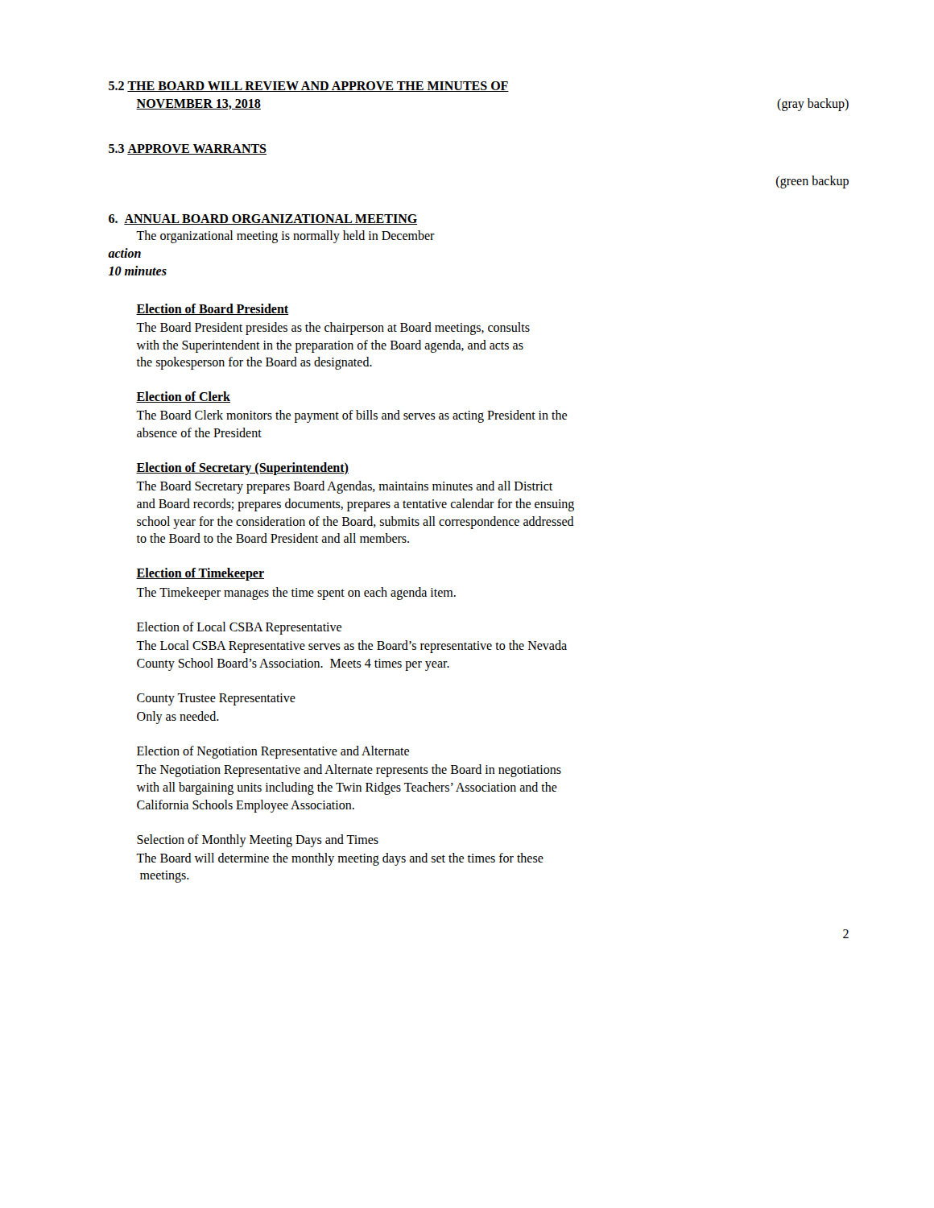5.2 THE BOARD WILL REVIEW AND APPROVE THE MINUTES OF
NOVEMBER 13, 2018 (gray backup)
5.3 APPROVE WARRANTS
(green backup
6. ANNUAL BOARD ORGANIZATIONAL MEETING
The organizational meeting is normally held in December
action
10 minutes
Election of Board President
The Board President presides as the chairperson at Board meetings, consults
with the Superintendent in the preparation of the Board agenda, and acts as
the spokesperson for the Board as designated.
Election of Clerk
The Board Clerk monitors the payment of bills and serves as acting President in the
absence of the President
Election of Secretary (Superintendent)
The Board Secretary prepares Board Agendas, maintains minutes and all District
and Board records; prepares documents, prepares a tentative calendar for the ensuing
school year for the consideration of the Board, submits all correspondence addressed
to the Board to the Board President and all members.
Election of Timekeeper
The Timekeeper manages the time spent on each agenda item.
Election of Local CSBA Representative
The Local CSBA Representative serves as the Board’s representative to the Nevada
County School Board’s Association. Meets 4 times per year.
County Trustee Representative
Only as needed.
Election of Negotiation Representative and Alternate
The Negotiation Representative and Alternate represents the Board in negotiations
with all bargaining units including the Twin Ridges Teachers’ Association and the
California Schools Employee Association.
Selection of Monthly Meeting Days and Times
The Board will determine the monthly meeting days and set the times for these
meetings.
2